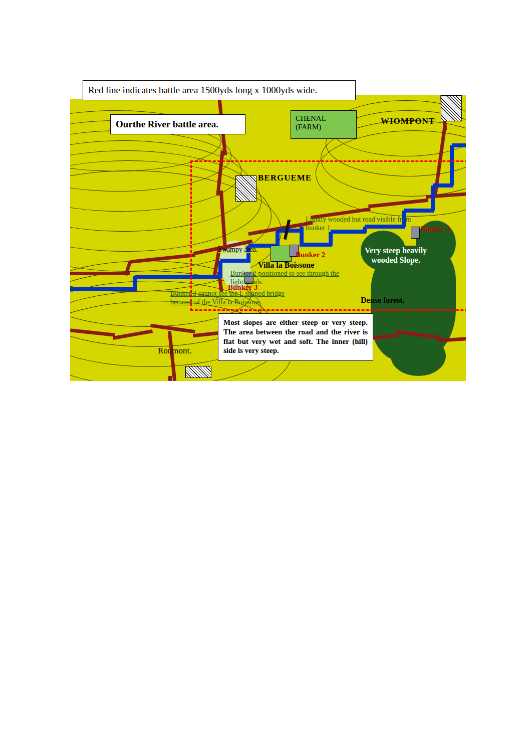CHENAL
(FARM)
WIOMPONT
BERGUEME
Bunker 1
Bunker 2
Bunker 3
Villa la Boissone
Swampy area.
Lightly wooded but road visible from bunker 1
Bunker 2 positioned to see through the lightwoods.
Bunker 3 cannot see the L shaped bridge because of the Villa la Boissone.
Very steep heavily wooded Slope.
Dense forest.
Roumont.
Red line indicates battle area 1500yds long x 1000yds wide.
Ourthe River battle area.
Most slopes are either steep or very steep. The area between the road and the river is flat but very wet and soft. The inner (hill) side is very steep.